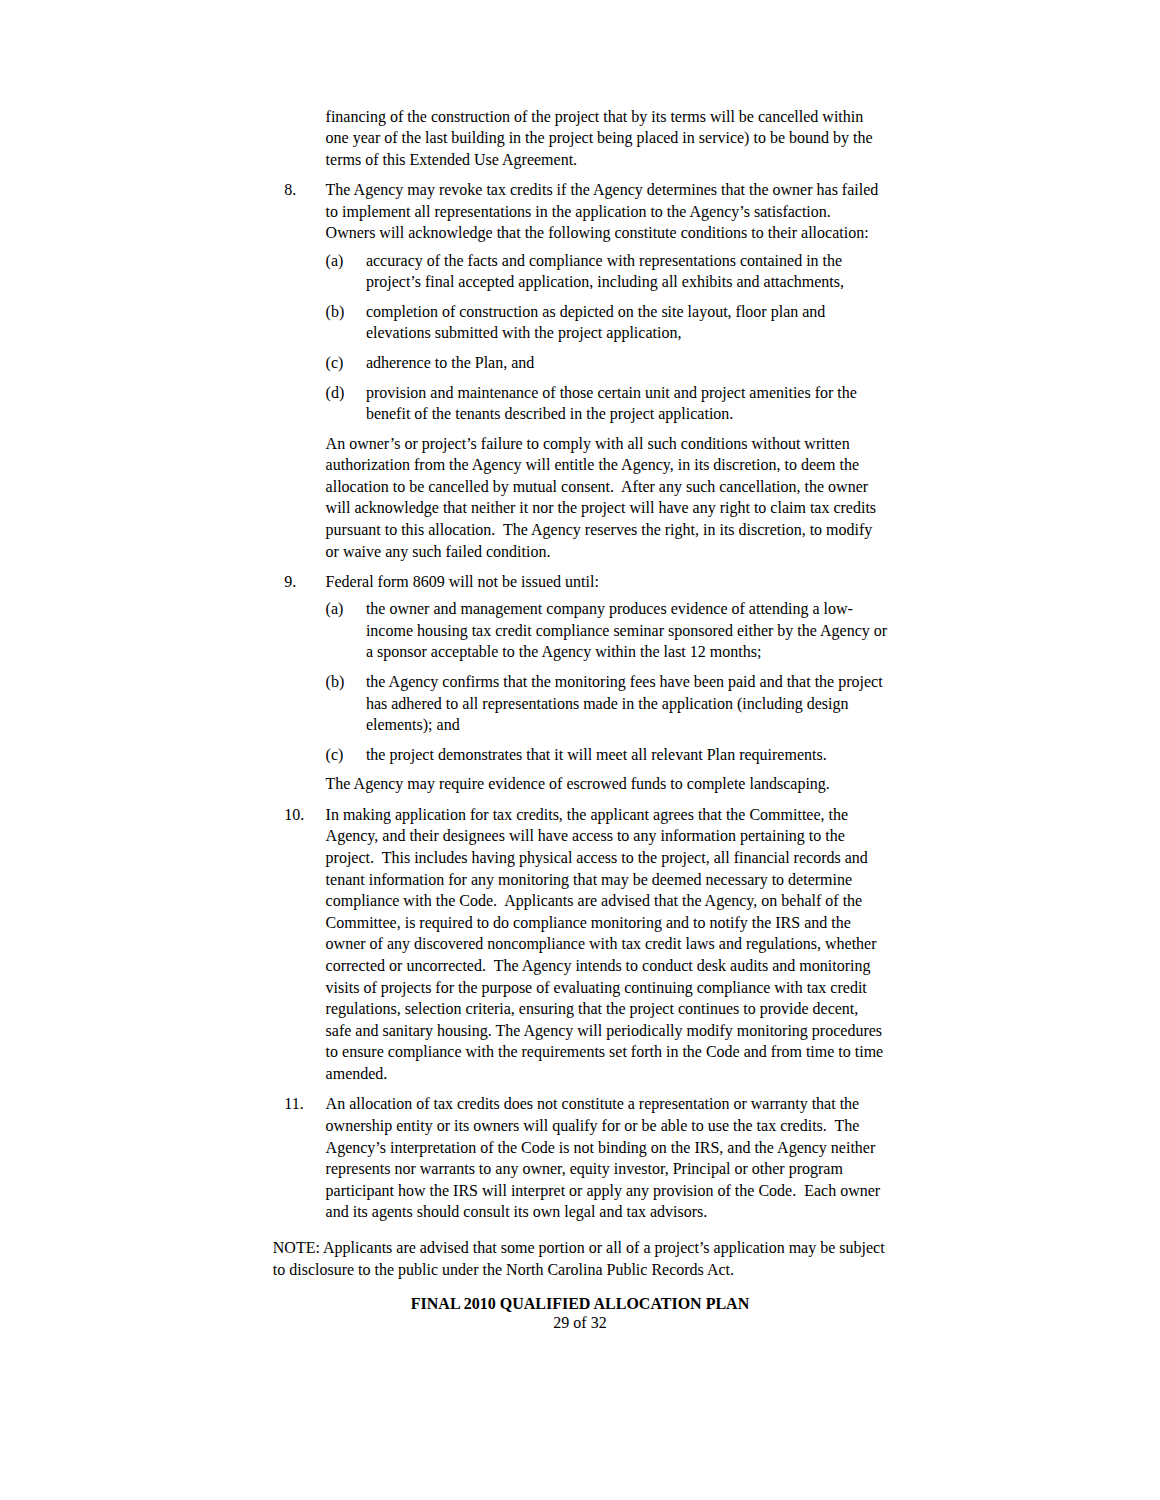financing of the construction of the project that by its terms will be cancelled within one year of the last building in the project being placed in service) to be bound by the terms of this Extended Use Agreement.
8. The Agency may revoke tax credits if the Agency determines that the owner has failed to implement all representations in the application to the Agency’s satisfaction. Owners will acknowledge that the following constitute conditions to their allocation:
(a) accuracy of the facts and compliance with representations contained in the project’s final accepted application, including all exhibits and attachments,
(b) completion of construction as depicted on the site layout, floor plan and elevations submitted with the project application,
(c) adherence to the Plan, and
(d) provision and maintenance of those certain unit and project amenities for the benefit of the tenants described in the project application.
An owner’s or project’s failure to comply with all such conditions without written authorization from the Agency will entitle the Agency, in its discretion, to deem the allocation to be cancelled by mutual consent. After any such cancellation, the owner will acknowledge that neither it nor the project will have any right to claim tax credits pursuant to this allocation. The Agency reserves the right, in its discretion, to modify or waive any such failed condition.
9. Federal form 8609 will not be issued until:
(a) the owner and management company produces evidence of attending a low-income housing tax credit compliance seminar sponsored either by the Agency or a sponsor acceptable to the Agency within the last 12 months;
(b) the Agency confirms that the monitoring fees have been paid and that the project has adhered to all representations made in the application (including design elements); and
(c) the project demonstrates that it will meet all relevant Plan requirements.
The Agency may require evidence of escrowed funds to complete landscaping.
10. In making application for tax credits, the applicant agrees that the Committee, the Agency, and their designees will have access to any information pertaining to the project. This includes having physical access to the project, all financial records and tenant information for any monitoring that may be deemed necessary to determine compliance with the Code. Applicants are advised that the Agency, on behalf of the Committee, is required to do compliance monitoring and to notify the IRS and the owner of any discovered noncompliance with tax credit laws and regulations, whether corrected or uncorrected. The Agency intends to conduct desk audits and monitoring visits of projects for the purpose of evaluating continuing compliance with tax credit regulations, selection criteria, ensuring that the project continues to provide decent, safe and sanitary housing. The Agency will periodically modify monitoring procedures to ensure compliance with the requirements set forth in the Code and from time to time amended.
11. An allocation of tax credits does not constitute a representation or warranty that the ownership entity or its owners will qualify for or be able to use the tax credits. The Agency’s interpretation of the Code is not binding on the IRS, and the Agency neither represents nor warrants to any owner, equity investor, Principal or other program participant how the IRS will interpret or apply any provision of the Code. Each owner and its agents should consult its own legal and tax advisors.
NOTE: Applicants are advised that some portion or all of a project’s application may be subject to disclosure to the public under the North Carolina Public Records Act.
FINAL 2010 QUALIFIED ALLOCATION PLAN
29 of 32